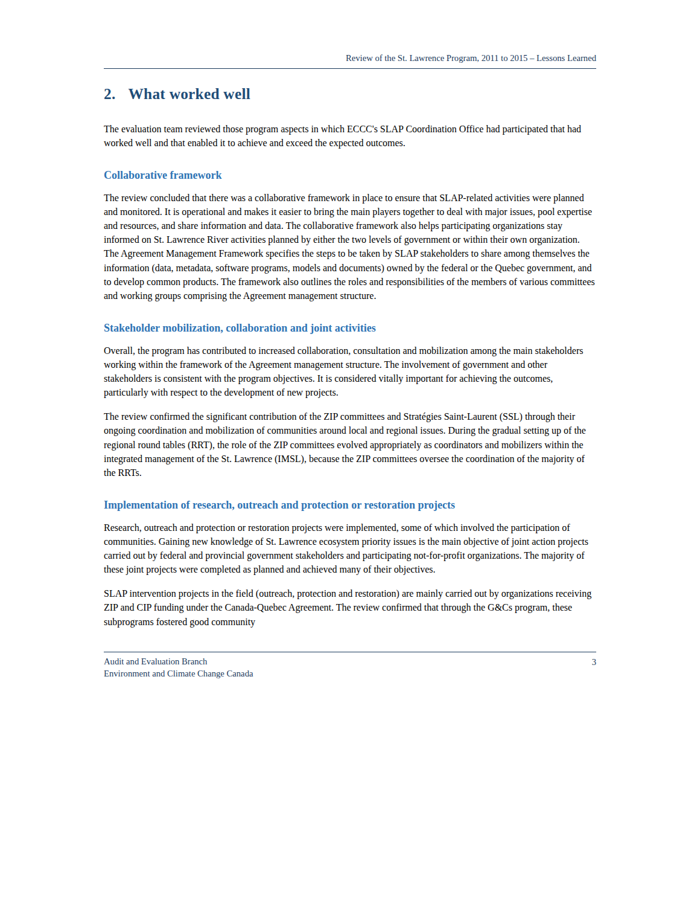Review of the St. Lawrence Program, 2011 to 2015 – Lessons Learned
2. What worked well
The evaluation team reviewed those program aspects in which ECCC's SLAP Coordination Office had participated that had worked well and that enabled it to achieve and exceed the expected outcomes.
Collaborative framework
The review concluded that there was a collaborative framework in place to ensure that SLAP-related activities were planned and monitored. It is operational and makes it easier to bring the main players together to deal with major issues, pool expertise and resources, and share information and data. The collaborative framework also helps participating organizations stay informed on St. Lawrence River activities planned by either the two levels of government or within their own organization. The Agreement Management Framework specifies the steps to be taken by SLAP stakeholders to share among themselves the information (data, metadata, software programs, models and documents) owned by the federal or the Quebec government, and to develop common products. The framework also outlines the roles and responsibilities of the members of various committees and working groups comprising the Agreement management structure.
Stakeholder mobilization, collaboration and joint activities
Overall, the program has contributed to increased collaboration, consultation and mobilization among the main stakeholders working within the framework of the Agreement management structure. The involvement of government and other stakeholders is consistent with the program objectives. It is considered vitally important for achieving the outcomes, particularly with respect to the development of new projects.
The review confirmed the significant contribution of the ZIP committees and Stratégies Saint-Laurent (SSL) through their ongoing coordination and mobilization of communities around local and regional issues. During the gradual setting up of the regional round tables (RRT), the role of the ZIP committees evolved appropriately as coordinators and mobilizers within the integrated management of the St. Lawrence (IMSL), because the ZIP committees oversee the coordination of the majority of the RRTs.
Implementation of research, outreach and protection or restoration projects
Research, outreach and protection or restoration projects were implemented, some of which involved the participation of communities. Gaining new knowledge of St. Lawrence ecosystem priority issues is the main objective of joint action projects carried out by federal and provincial government stakeholders and participating not-for-profit organizations. The majority of these joint projects were completed as planned and achieved many of their objectives.
SLAP intervention projects in the field (outreach, protection and restoration) are mainly carried out by organizations receiving ZIP and CIP funding under the Canada-Quebec Agreement. The review confirmed that through the G&Cs program, these subprograms fostered good community
Audit and Evaluation Branch
Environment and Climate Change Canada
3